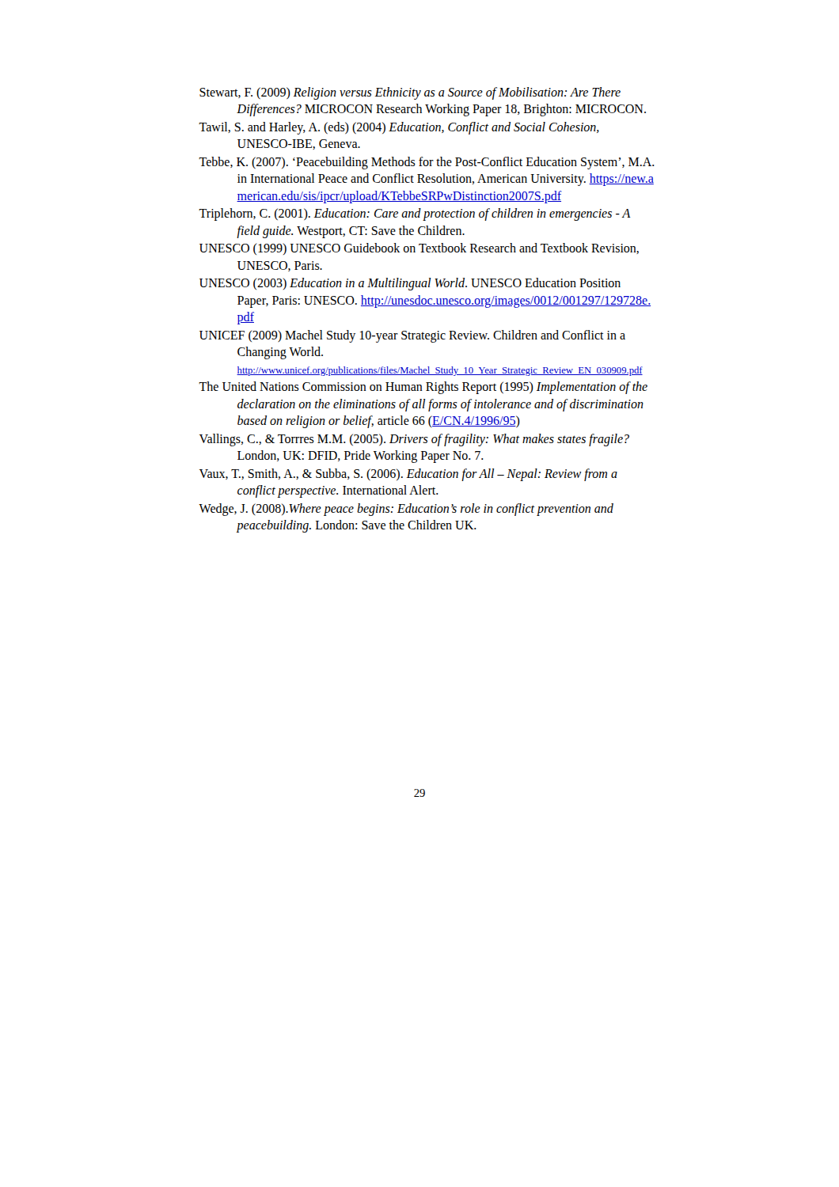Stewart, F. (2009) Religion versus Ethnicity as a Source of Mobilisation: Are There Differences? MICROCON Research Working Paper 18, Brighton: MICROCON.
Tawil, S. and Harley, A. (eds) (2004) Education, Conflict and Social Cohesion, UNESCO-IBE, Geneva.
Tebbe, K. (2007). ‘Peacebuilding Methods for the Post-Conflict Education System’, M.A. in International Peace and Conflict Resolution, American University. https://new.american.edu/sis/ipcr/upload/KTebbeSRPwDistinction2007S.pdf
Triplehorn, C. (2001). Education: Care and protection of children in emergencies - A field guide. Westport, CT: Save the Children.
UNESCO (1999) UNESCO Guidebook on Textbook Research and Textbook Revision, UNESCO, Paris.
UNESCO (2003) Education in a Multilingual World. UNESCO Education Position Paper, Paris: UNESCO. http://unesdoc.unesco.org/images/0012/001297/129728e.pdf
UNICEF (2009) Machel Study 10-year Strategic Review. Children and Conflict in a Changing World.
http://www.unicef.org/publications/files/Machel_Study_10_Year_Strategic_Review_EN_030909.pdf
The United Nations Commission on Human Rights Report (1995) Implementation of the declaration on the eliminations of all forms of intolerance and of discrimination based on religion or belief, article 66 (E/CN.4/1996/95)
Vallings, C., & Torrres M.M. (2005). Drivers of fragility: What makes states fragile? London, UK: DFID, Pride Working Paper No. 7.
Vaux, T., Smith, A., & Subba, S. (2006). Education for All – Nepal: Review from a conflict perspective. International Alert.
Wedge, J. (2008).Where peace begins: Education’s role in conflict prevention and peacebuilding. London: Save the Children UK.
29